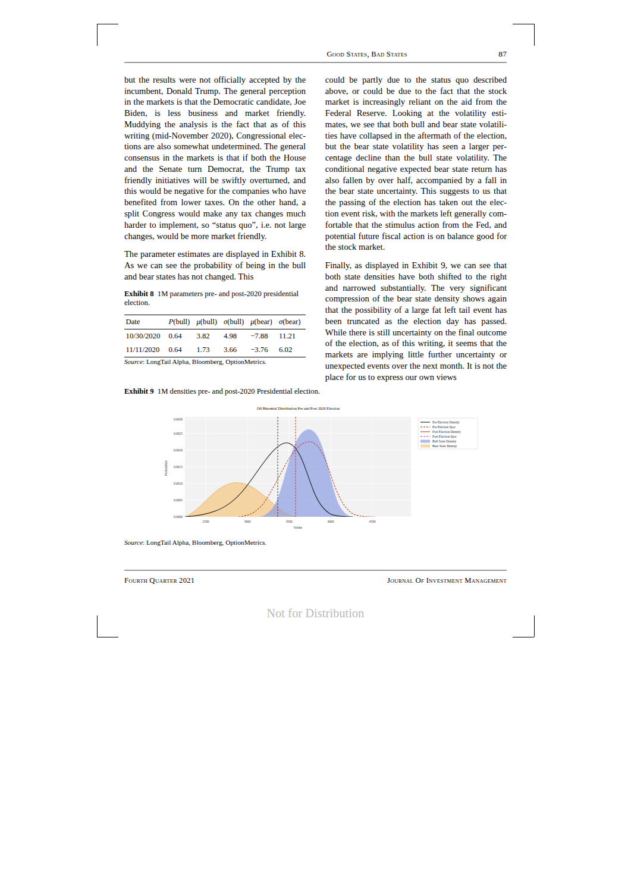Good States, Bad States 87
but the results were not officially accepted by the incumbent, Donald Trump. The general perception in the markets is that the Democratic candidate, Joe Biden, is less business and market friendly. Muddying the analysis is the fact that as of this writing (mid-November 2020), Congressional elections are also somewhat undetermined. The general consensus in the markets is that if both the House and the Senate turn Democrat, the Trump tax friendly initiatives will be swiftly overturned, and this would be negative for the companies who have benefited from lower taxes. On the other hand, a split Congress would make any tax changes much harder to implement, so “status quo”, i.e. not large changes, would be more market friendly.
The parameter estimates are displayed in Exhibit 8. As we can see the probability of being in the bull and bear states has not changed. This
Exhibit 8 1M parameters pre- and post-2020 presidential election.
| Date | P (bull) | μ (bull) | σ (bull) | μ (bear) | σ (bear) |
| --- | --- | --- | --- | --- | --- |
| 10/30/2020 | 0.64 | 3.82 | 4.98 | −7.88 | 11.21 |
| 11/11/2020 | 0.64 | 1.73 | 3.66 | −3.76 | 6.02 |
Source: LongTail Alpha, Bloomberg, OptionMetrics.
could be partly due to the status quo described above, or could be due to the fact that the stock market is increasingly reliant on the aid from the Federal Reserve. Looking at the volatility estimates, we see that both bull and bear state volatilities have collapsed in the aftermath of the election, but the bear state volatility has seen a larger percentage decline than the bull state volatility. The conditional negative expected bear state return has also fallen by over half, accompanied by a fall in the bear state uncertainty. This suggests to us that the passing of the election has taken out the election event risk, with the markets left generally comfortable that the stimulus action from the Fed, and potential future fiscal action is on balance good for the stock market.
Finally, as displayed in Exhibit 9, we can see that both state densities have both shifted to the right and narrowed substantially. The very significant compression of the bear state density shows again that the possibility of a large fat left tail event has been truncated as the election day has passed. While there is still uncertainty on the final outcome of the election, as of this writing, it seems that the markets are implying little further uncertainty or unexpected events over the next month. It is not the place for us to express our own views
Exhibit 9 1M densities pre- and post-2020 Presidential election.
1M Binomial Distribution Pre and Post 2020 Election 1M Binomial Distribution Pre and Post 2020 Election 0.0000 0.0005 0.0010 0.0015 0.0020 0.0025 0.0030 Probability 2500 3000 3500 4000 4500 Strike Pre Election Density Pre Election Spot Post Election Density Post Election Spot Bull State Density Bear State Density
Source: LongTail Alpha, Bloomberg, OptionMetrics.
Fourth Quarter 2021 Journal Of Investment Management
Not for Distribution